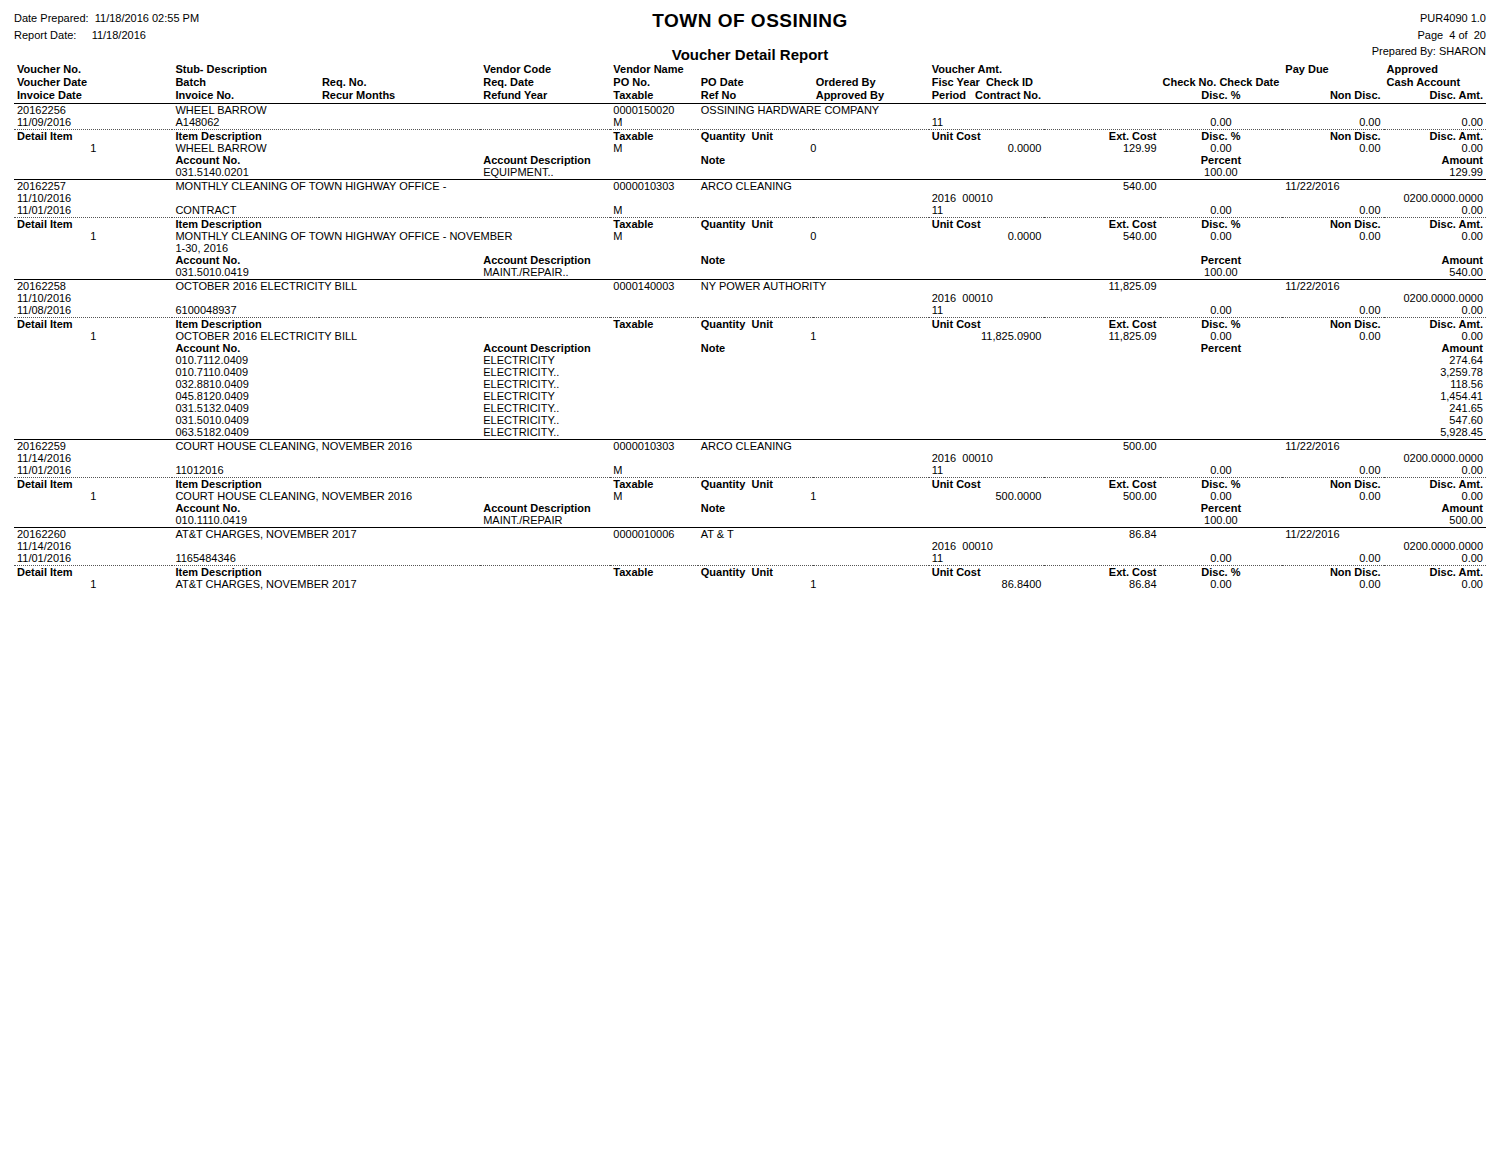Date Prepared: 11/18/2016 02:55 PM
Report Date: 11/18/2016
TOWN OF OSSINING
Voucher Detail Report
PUR4090 1.0
Page 4 of 20
Prepared By: SHARON
| Voucher No. | Stub- Description | Vendor Code | Vendor Name | Voucher Amt. | | Pay Due | Approved |
| Voucher Date | Batch | Req. No. | Req. Date | PO No. | PO Date | Ordered By | Fisc Year Check ID | Check No. Check Date | | Cash Account |
| Invoice Date | Invoice No. | Recur Months | Refund Year | Taxable | Ref No | Approved By | Period Contract No. | Disc. % | Non Disc. | Disc. Amt. |
| 20162256 | WHEEL BARROW | | 0000150020 | OSSINING HARDWARE COMPANY | | | | |
| 11/09/2016 | A148062 | | | M | | | 11 | | 0.00 | 0.00 | 0.00 |
| Detail Item | Item Description | Taxable | Quantity Unit | Unit Cost | Ext. Cost | Disc. % | Non Disc. | Disc. Amt. |
| 1 | WHEEL BARROW | M | 0 | 0.0000 | 129.99 | 0.00 | 0.00 | 0.00 |
| | Account No. | Account Description | Note | | | Percent | | Amount |
| | 031.5140.0201 | EQUIPMENT.. | | | | 100.00 | | 129.99 |
| 20162257 | MONTHLY CLEANING OF TOWN HIGHWAY OFFICE - | | 0000010303 | ARCO CLEANING | 540.00 | | 11/22/2016 | |
| 11/10/2016 | | | | | | | 2016 00010 | | | | 0200.0000.0000 |
| 11/01/2016 | CONTRACT | | | M | | | 11 | | 0.00 | 0.00 | 0.00 |
| Detail Item | Item Description | Taxable | Quantity Unit | Unit Cost | Ext. Cost | Disc. % | Non Disc. | Disc. Amt. |
| 1 | MONTHLY CLEANING OF TOWN HIGHWAY OFFICE - NOVEMBER | M | 0 | 0.0000 | 540.00 | 0.00 | 0.00 | 0.00 |
| | 1-30, 2016 | | | | | | | |
| | Account No. | Account Description | Note | | | Percent | | Amount |
| | 031.5010.0419 | MAINT./REPAIR.. | | | | 100.00 | | 540.00 |
| 20162258 | OCTOBER 2016 ELECTRICITY BILL | | 0000140003 | NY POWER AUTHORITY | 11,825.09 | | 11/22/2016 | |
| 11/10/2016 | | | | | | | 2016 00010 | | | | 0200.0000.0000 |
| 11/08/2016 | 6100048937 | | | | | | 11 | | 0.00 | 0.00 | 0.00 |
| Detail Item | Item Description | Taxable | Quantity Unit | Unit Cost | Ext. Cost | Disc. % | Non Disc. | Disc. Amt. |
| 1 | OCTOBER 2016 ELECTRICITY BILL | | 1 | 11,825.0900 | 11,825.09 | 0.00 | 0.00 | 0.00 |
| | Account No. | Account Description | Note | | | Percent | | Amount |
| | 010.7112.0409 | ELECTRICITY | | | | | | 274.64 |
| | 010.7110.0409 | ELECTRICITY.. | | | | | | 3,259.78 |
| | 032.8810.0409 | ELECTRICITY.. | | | | | | 118.56 |
| | 045.8120.0409 | ELECTRICITY | | | | | | 1,454.41 |
| | 031.5132.0409 | ELECTRICITY.. | | | | | | 241.65 |
| | 031.5010.0409 | ELECTRICITY.. | | | | | | 547.60 |
| | 063.5182.0409 | ELECTRICITY.. | | | | | | 5,928.45 |
| 20162259 | COURT HOUSE CLEANING, NOVEMBER 2016 | | 0000010303 | ARCO CLEANING | 500.00 | | 11/22/2016 | |
| 11/14/2016 | | | | | | | 2016 00010 | | | | 0200.0000.0000 |
| 11/01/2016 | 11012016 | | | M | | | 11 | | 0.00 | 0.00 | 0.00 |
| Detail Item | Item Description | Taxable | Quantity Unit | Unit Cost | Ext. Cost | Disc. % | Non Disc. | Disc. Amt. |
| 1 | COURT HOUSE CLEANING, NOVEMBER 2016 | M | 1 | 500.0000 | 500.00 | 0.00 | 0.00 | 0.00 |
| | Account No. | Account Description | Note | | | Percent | | Amount |
| | 010.1110.0419 | MAINT./REPAIR | | | | 100.00 | | 500.00 |
| 20162260 | AT&T CHARGES, NOVEMBER 2017 | | 0000010006 | AT & T | 86.84 | | 11/22/2016 | |
| 11/14/2016 | | | | | | | 2016 00010 | | | | 0200.0000.0000 |
| 11/01/2016 | 1165484346 | | | | | | 11 | | 0.00 | 0.00 | 0.00 |
| Detail Item | Item Description | Taxable | Quantity Unit | Unit Cost | Ext. Cost | Disc. % | Non Disc. | Disc. Amt. |
| 1 | AT&T CHARGES, NOVEMBER 2017 | | 1 | 86.8400 | 86.84 | 0.00 | 0.00 | 0.00 |